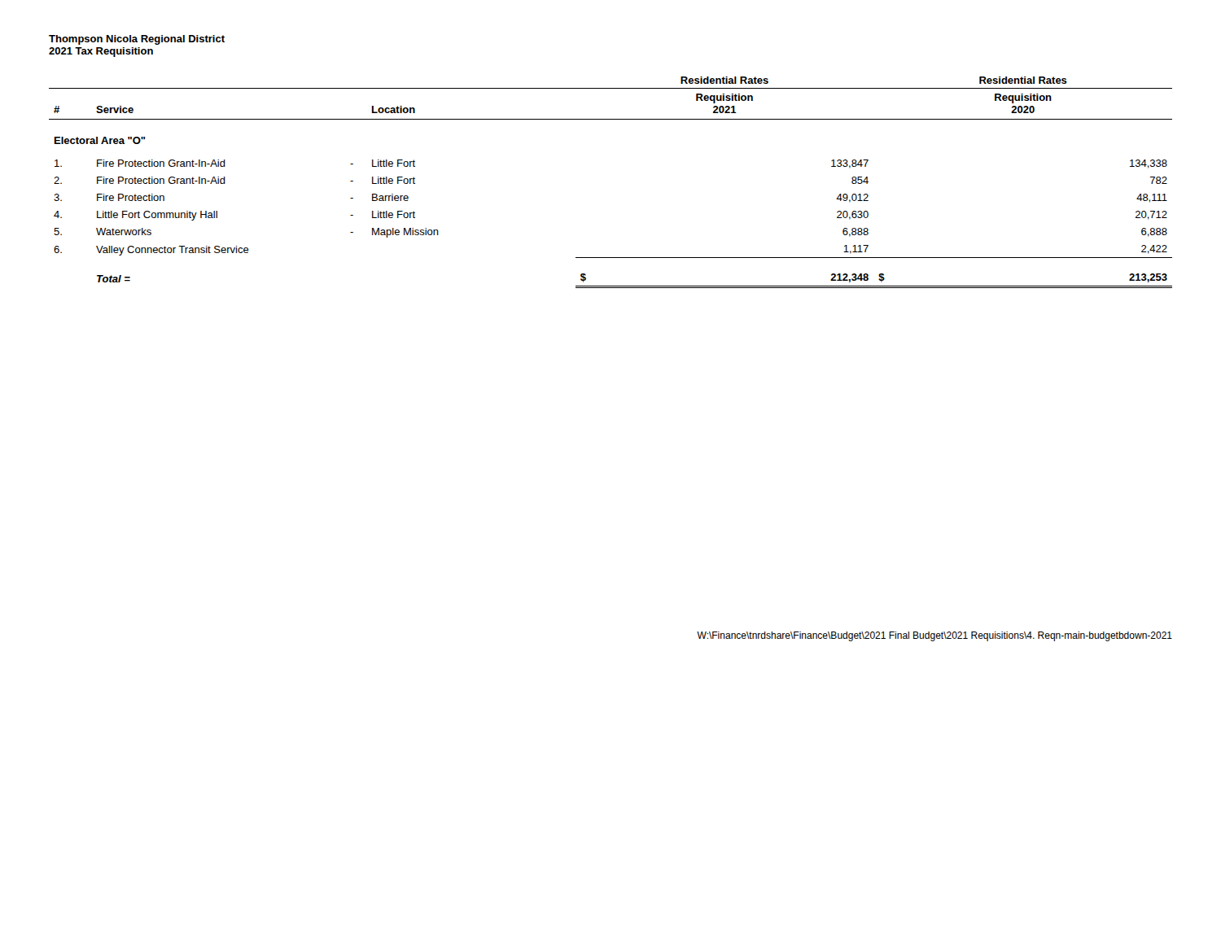Thompson Nicola Regional District
2021 Tax Requisition
| | Residential Rates | Residential Rates |
| --- | --- | --- |
| # | Service | | Location | | Requisition 2021 | Requisition 2020 |
| Electoral Area "O" |
| 1. | Fire Protection Grant-In-Aid | - | Little Fort | | | 133,847 | | 134,338 |
| 2. | Fire Protection Grant-In-Aid | - | Little Fort | | | 854 | | 782 |
| 3. | Fire Protection | - | Barriere | | | 49,012 | | 48,111 |
| 4. | Little Fort Community Hall | - | Little Fort | | | 20,630 | | 20,712 |
| 5. | Waterworks | - | Maple Mission | | | 6,888 | | 6,888 |
| 6. | Valley Connector Transit Service | | | | | 1,117 | | 2,422 |
| | Total = | | | | $ | 212,348 | $ | 213,253 |
W:\Finance\tnrdshare\Finance\Budget\2021 Final Budget\2021 Requisitions\4. Reqn-main-budgetbdown-2021